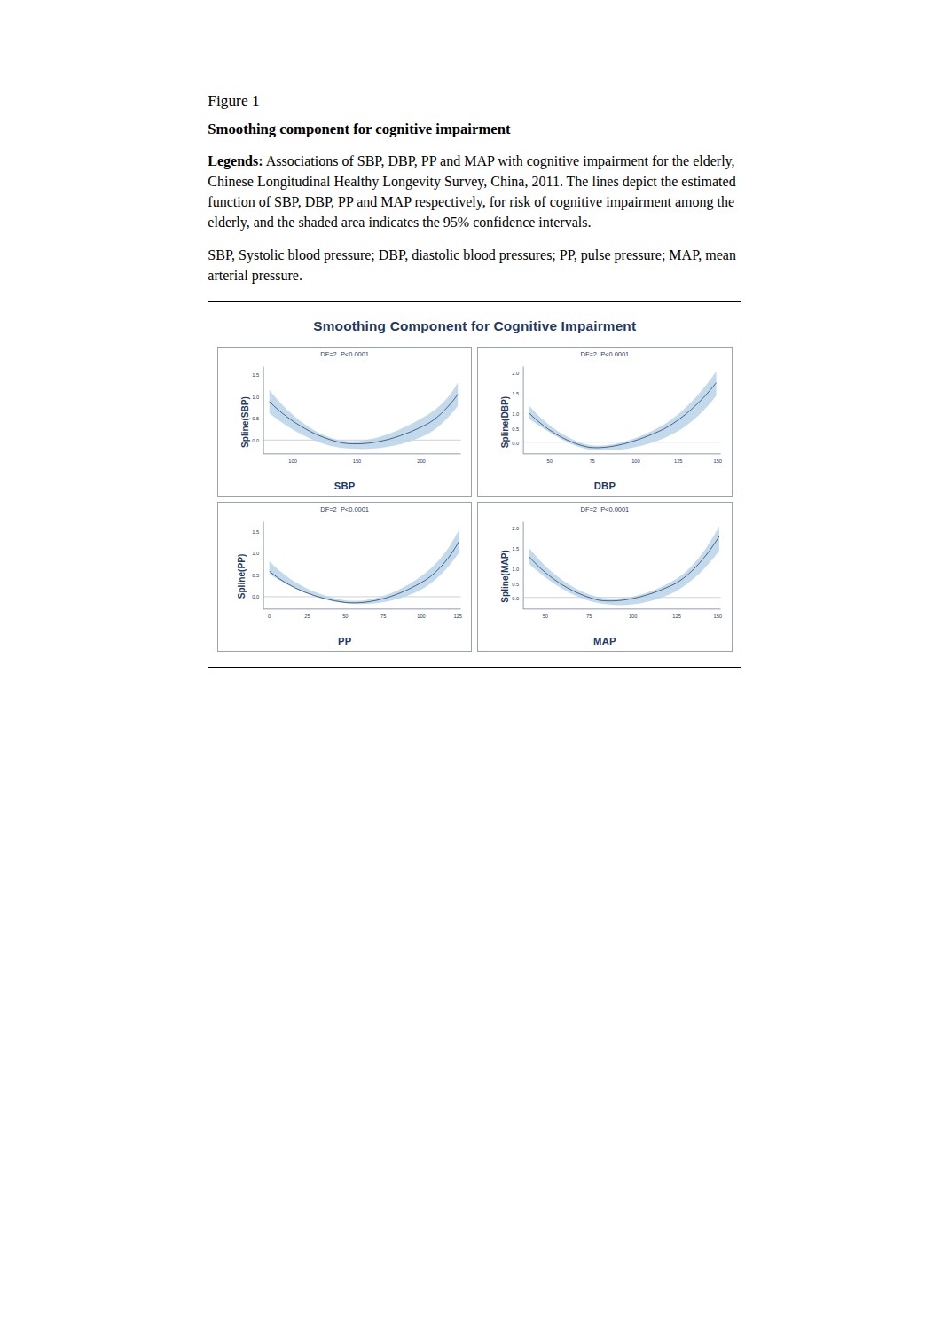Figure 1
Smoothing component for cognitive impairment
Legends: Associations of SBP, DBP, PP and MAP with cognitive impairment for the elderly, Chinese Longitudinal Healthy Longevity Survey, China, 2011. The lines depict the estimated function of SBP, DBP, PP and MAP respectively, for risk of cognitive impairment among the elderly, and the shaded area indicates the 95% confidence intervals.
SBP, Systolic blood pressure; DBP, diastolic blood pressures; PP, pulse pressure; MAP, mean arterial pressure.
Smoothing Component for Cognitive Impairment
DF=2 P<0.0001
Spline(SBP)
1.5 1.0 0.5 0.0 100 150 200
SBP
DF=2 P<0.0001
Spline(DBP)
2.0 1.5 1.0 0.5 0.0 50 75 100 125 150
DBP
DF=2 P<0.0001
Spline(PP)
1.5 1.0 0.5 0.0 0 25 50 75 100 125
PP
DF=2 P<0.0001
Spline(MAP)
2.0 1.5 1.0 0.5 0.0 50 75 100 125 150
MAP